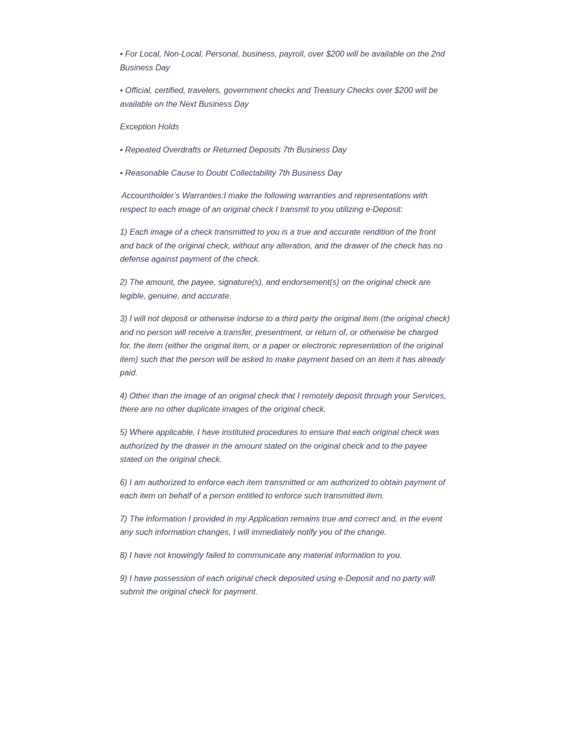For Local, Non-Local, Personal, business, payroll, over $200 will be available on the 2nd Business Day
Official, certified, travelers, government checks and Treasury Checks over $200 will be available on the Next Business Day
Exception Holds
Repeated Overdrafts or Returned Deposits 7th Business Day
Reasonable Cause to Doubt Collectability 7th Business Day
Accountholder’s Warranties:I make the following warranties and representations with respect to each image of an original check I transmit to you utilizing e-Deposit:
Each image of a check transmitted to you is a true and accurate rendition of the front and back of the original check, without any alteration, and the drawer of the check has no defense against payment of the check.
The amount, the payee, signature(s), and endorsement(s) on the original check are legible, genuine, and accurate.
I will not deposit or otherwise indorse to a third party the original item (the original check) and no person will receive a transfer, presentment, or return of, or otherwise be charged for, the item (either the original item, or a paper or electronic representation of the original item) such that the person will be asked to make payment based on an item it has already paid.
Other than the image of an original check that I remotely deposit through your Services, there are no other duplicate images of the original check.
Where applicable, I have instituted procedures to ensure that each original check was authorized by the drawer in the amount stated on the original check and to the payee stated on the original check.
I am authorized to enforce each item transmitted or am authorized to obtain payment of each item on behalf of a person entitled to enforce such transmitted item.
The information I provided in my Application remains true and correct and, in the event any such information changes, I will immediately notify you of the change.
I have not knowingly failed to communicate any material information to you.
I have possession of each original check deposited using e-Deposit and no party will submit the original check for payment.